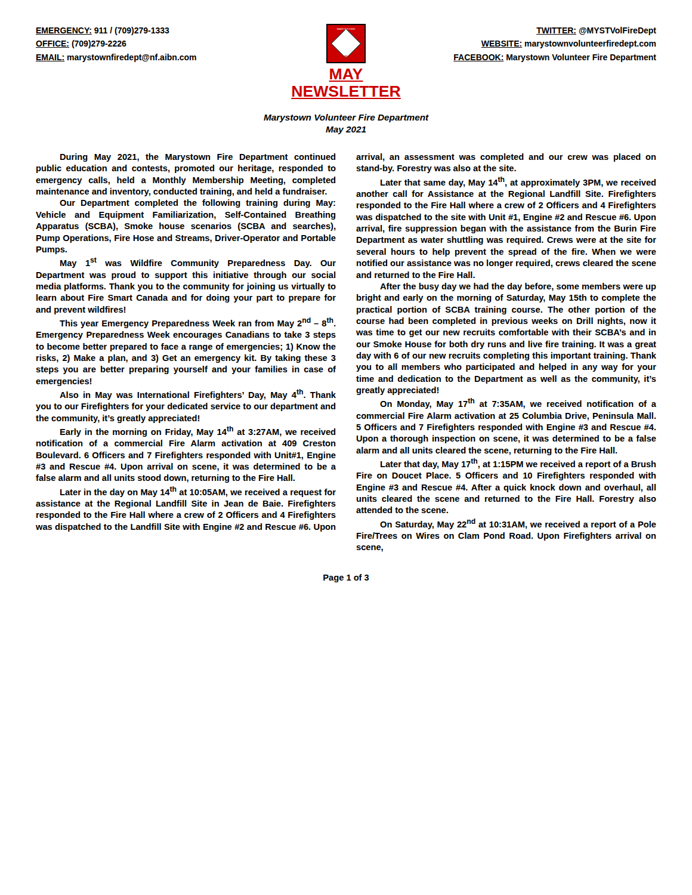EMERGENCY: 911 / (709)279-1333
OFFICE: (709)279-2226
EMAIL: marystownfiredept@nf.aibn.com
TWITTER: @MYSTVolFireDept
WEBSITE: marystownvolunteerfiredept.com
FACEBOOK: Marystown Volunteer Fire Department
FIRE
MAY
NEWSLETTER
Marystown Volunteer Fire Department
May 2021
During May 2021, the Marystown Fire Department continued public education and contests, promoted our heritage, responded to emergency calls, held a Monthly Membership Meeting, completed maintenance and inventory, conducted training, and held a fundraiser.
Our Department completed the following training during May: Vehicle and Equipment Familiarization, Self-Contained Breathing Apparatus (SCBA), Smoke house scenarios (SCBA and searches), Pump Operations, Fire Hose and Streams, Driver-Operator and Portable Pumps.
May 1st was Wildfire Community Preparedness Day. Our Department was proud to support this initiative through our social media platforms. Thank you to the community for joining us virtually to learn about Fire Smart Canada and for doing your part to prepare for and prevent wildfires!
This year Emergency Preparedness Week ran from May 2nd – 8th. Emergency Preparedness Week encourages Canadians to take 3 steps to become better prepared to face a range of emergencies; 1) Know the risks, 2) Make a plan, and 3) Get an emergency kit. By taking these 3 steps you are better preparing yourself and your families in case of emergencies!
Also in May was International Firefighters’ Day, May 4th. Thank you to our Firefighters for your dedicated service to our department and the community, it’s greatly appreciated!
Early in the morning on Friday, May 14th at 3:27AM, we received notification of a commercial Fire Alarm activation at 409 Creston Boulevard. 6 Officers and 7 Firefighters responded with Unit#1, Engine #3 and Rescue #4. Upon arrival on scene, it was determined to be a false alarm and all units stood down, returning to the Fire Hall.
Later in the day on May 14th at 10:05AM, we received a request for assistance at the Regional Landfill Site in Jean de Baie. Firefighters responded to the Fire Hall where a crew of 2 Officers and 4 Firefighters was dispatched to the Landfill Site with Engine #2 and Rescue #6. Upon arrival, an assessment was completed and our crew was placed on stand-by. Forestry was also at the site.
Later that same day, May 14th, at approximately 3PM, we received another call for Assistance at the Regional Landfill Site. Firefighters responded to the Fire Hall where a crew of 2 Officers and 4 Firefighters was dispatched to the site with Unit #1, Engine #2 and Rescue #6. Upon arrival, fire suppression began with the assistance from the Burin Fire Department as water shuttling was required. Crews were at the site for several hours to help prevent the spread of the fire. When we were notified our assistance was no longer required, crews cleared the scene and returned to the Fire Hall.
After the busy day we had the day before, some members were up bright and early on the morning of Saturday, May 15th to complete the practical portion of SCBA training course. The other portion of the course had been completed in previous weeks on Drill nights, now it was time to get our new recruits comfortable with their SCBA’s and in our Smoke House for both dry runs and live fire training. It was a great day with 6 of our new recruits completing this important training. Thank you to all members who participated and helped in any way for your time and dedication to the Department as well as the community, it’s greatly appreciated!
On Monday, May 17th at 7:35AM, we received notification of a commercial Fire Alarm activation at 25 Columbia Drive, Peninsula Mall. 5 Officers and 7 Firefighters responded with Engine #3 and Rescue #4. Upon a thorough inspection on scene, it was determined to be a false alarm and all units cleared the scene, returning to the Fire Hall.
Later that day, May 17th, at 1:15PM we received a report of a Brush Fire on Doucet Place. 5 Officers and 10 Firefighters responded with Engine #3 and Rescue #4. After a quick knock down and overhaul, all units cleared the scene and returned to the Fire Hall. Forestry also attended to the scene.
On Saturday, May 22nd at 10:31AM, we received a report of a Pole Fire/Trees on Wires on Clam Pond Road. Upon Firefighters arrival on scene,
Page 1 of 3